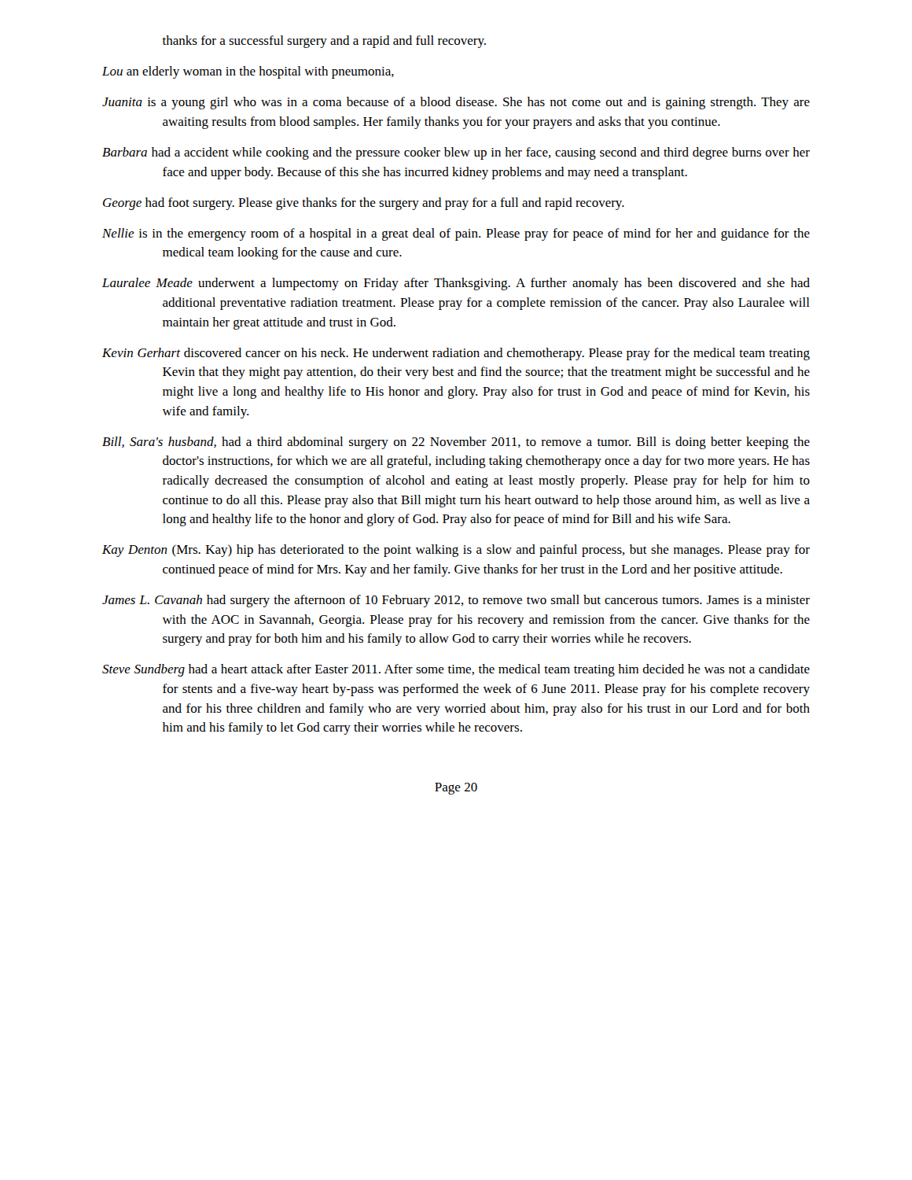thanks for a successful surgery and a rapid and full recovery.
Lou an elderly woman in the hospital with pneumonia,
Juanita is a young girl who was in a coma because of a blood disease. She has not come out and is gaining strength. They are awaiting results from blood samples. Her family thanks you for your prayers and asks that you continue.
Barbara had a accident while cooking and the pressure cooker blew up in her face, causing second and third degree burns over her face and upper body. Because of this she has incurred kidney problems and may need a transplant.
George had foot surgery. Please give thanks for the surgery and pray for a full and rapid recovery.
Nellie is in the emergency room of a hospital in a great deal of pain. Please pray for peace of mind for her and guidance for the medical team looking for the cause and cure.
Lauralee Meade underwent a lumpectomy on Friday after Thanksgiving. A further anomaly has been discovered and she had additional preventative radiation treatment. Please pray for a complete remission of the cancer. Pray also Lauralee will maintain her great attitude and trust in God.
Kevin Gerhart discovered cancer on his neck. He underwent radiation and chemotherapy. Please pray for the medical team treating Kevin that they might pay attention, do their very best and find the source; that the treatment might be successful and he might live a long and healthy life to His honor and glory. Pray also for trust in God and peace of mind for Kevin, his wife and family.
Bill, Sara's husband, had a third abdominal surgery on 22 November 2011, to remove a tumor. Bill is doing better keeping the doctor's instructions, for which we are all grateful, including taking chemotherapy once a day for two more years. He has radically decreased the consumption of alcohol and eating at least mostly properly. Please pray for help for him to continue to do all this. Please pray also that Bill might turn his heart outward to help those around him, as well as live a long and healthy life to the honor and glory of God. Pray also for peace of mind for Bill and his wife Sara.
Kay Denton (Mrs. Kay) hip has deteriorated to the point walking is a slow and painful process, but she manages. Please pray for continued peace of mind for Mrs. Kay and her family. Give thanks for her trust in the Lord and her positive attitude.
James L. Cavanah had surgery the afternoon of 10 February 2012, to remove two small but cancerous tumors. James is a minister with the AOC in Savannah, Georgia. Please pray for his recovery and remission from the cancer. Give thanks for the surgery and pray for both him and his family to allow God to carry their worries while he recovers.
Steve Sundberg had a heart attack after Easter 2011. After some time, the medical team treating him decided he was not a candidate for stents and a five-way heart by-pass was performed the week of 6 June 2011. Please pray for his complete recovery and for his three children and family who are very worried about him, pray also for his trust in our Lord and for both him and his family to let God carry their worries while he recovers.
Page 20